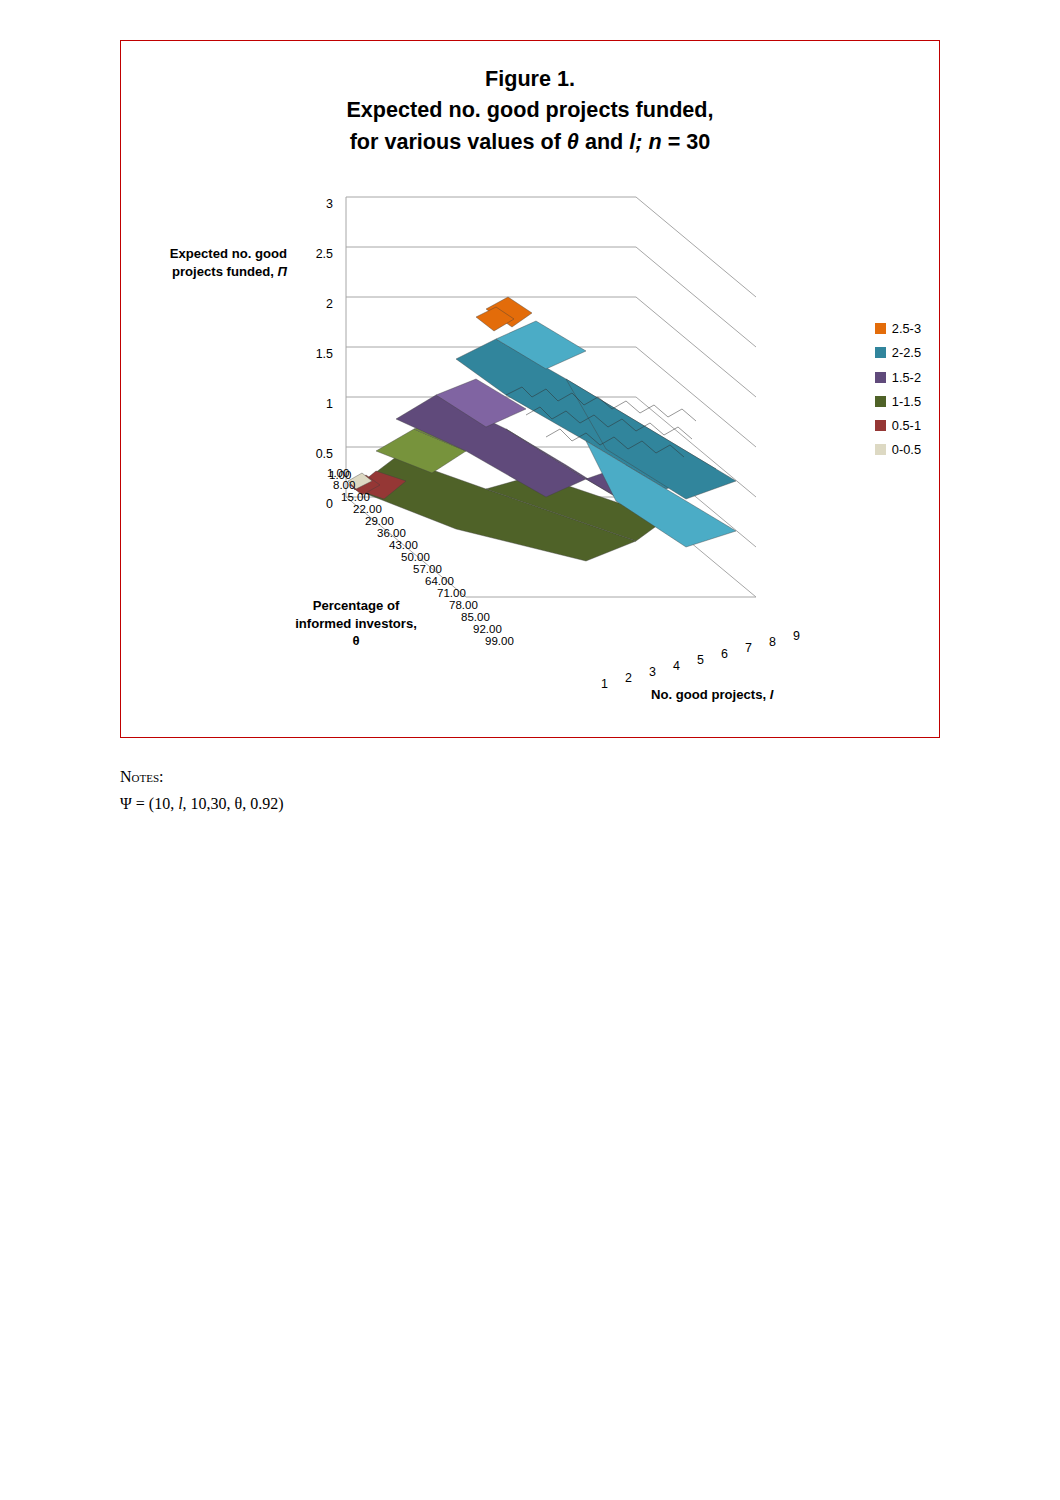Figure 1.
Expected no. good projects funded,
for various values of θ and l; n = 30
Expected no. good
projects funded, Π
3 2.5 2 1.5 1 0.5 0
2.5-3
2-2.5
1.5-2
1-1.5
0.5-1
0-0.5
1.00 1.00 8.00 15.00 22.00 29.00 36.00 43.00 50.00 57.00 64.00 71.00 78.00 85.00 92.00 99.00
Percentage of
informed investors,
θ
1 2 3 4 5 6 7 8 9
No. good projects, l
Notes:
Ψ = (10, l, 10,30, θ, 0.92)